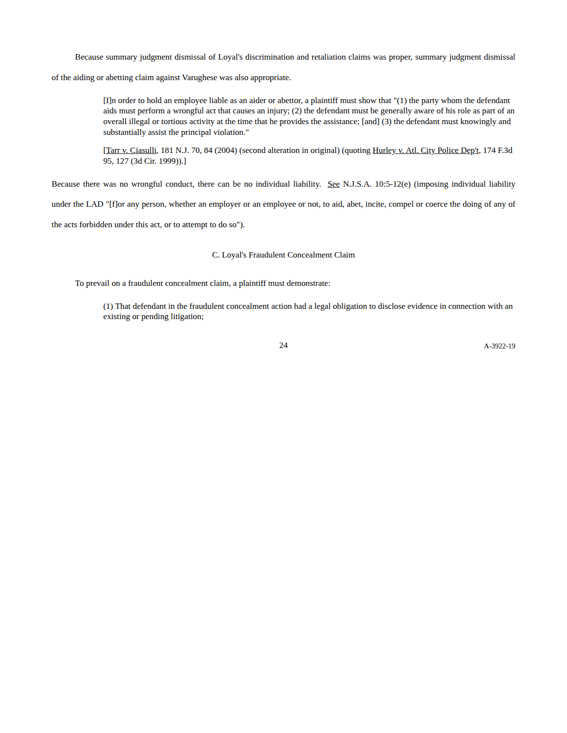Because summary judgment dismissal of Loyal's discrimination and retaliation claims was proper, summary judgment dismissal of the aiding or abetting claim against Varughese was also appropriate.
[I]n order to hold an employee liable as an aider or abettor, a plaintiff must show that "(1) the party whom the defendant aids must perform a wrongful act that causes an injury; (2) the defendant must be generally aware of his role as part of an overall illegal or tortious activity at the time that he provides the assistance; [and] (3) the defendant must knowingly and substantially assist the principal violation."
[Tarr v. Ciasulli, 181 N.J. 70, 84 (2004) (second alteration in original) (quoting Hurley v. Atl. City Police Dep't, 174 F.3d 95, 127 (3d Cir. 1999)).]
Because there was no wrongful conduct, there can be no individual liability. See N.J.S.A. 10:5-12(e) (imposing individual liability under the LAD "[f]or any person, whether an employer or an employee or not, to aid, abet, incite, compel or coerce the doing of any of the acts forbidden under this act, or to attempt to do so").
C. Loyal's Fraudulent Concealment Claim
To prevail on a fraudulent concealment claim, a plaintiff must demonstrate:
(1) That defendant in the fraudulent concealment action had a legal obligation to disclose evidence in connection with an existing or pending litigation;
24 A-3922-19